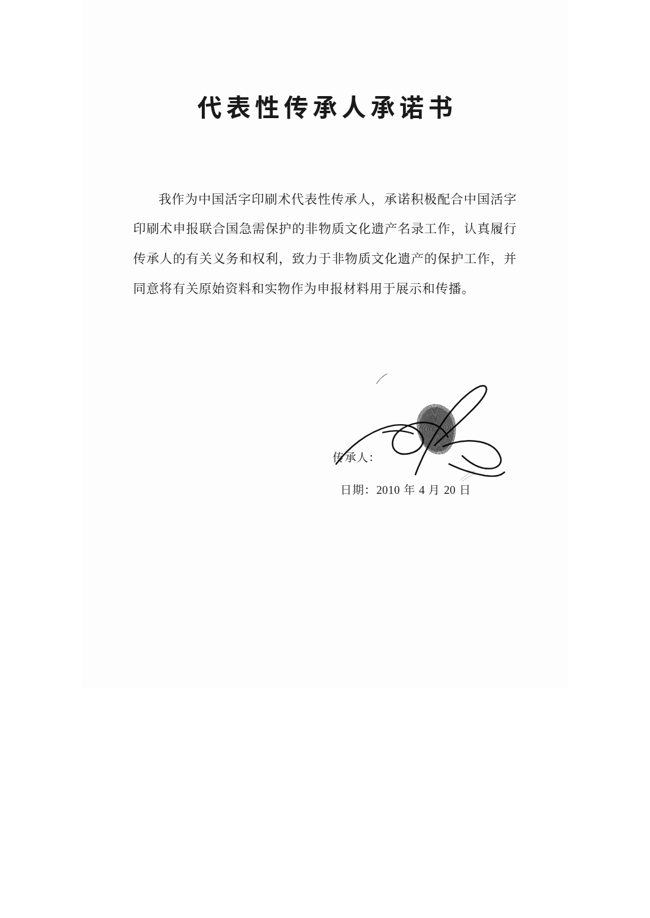代表性传承人承诺书
我作为中国活字印刷术代表性传承人，承诺积极配合中国活字印刷术申报联合国急需保护的非物质文化遗产名录工作，认真履行传承人的有关义务和权利，致力于非物质文化遗产的保护工作，并同意将有关原始资料和实物作为申报材料用于展示和传播。
传承人：
日期：2010 年 4 月 20 日